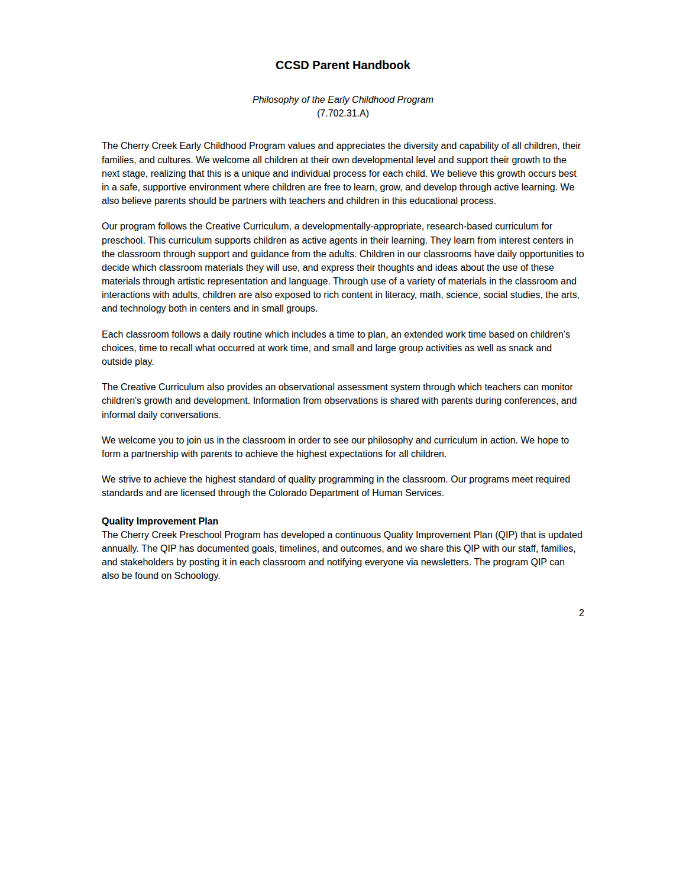CCSD Parent Handbook
Philosophy of the Early Childhood Program (7.702.31.A)
The Cherry Creek Early Childhood Program values and appreciates the diversity and capability of all children, their families, and cultures. We welcome all children at their own developmental level and support their growth to the next stage, realizing that this is a unique and individual process for each child. We believe this growth occurs best in a safe, supportive environment where children are free to learn, grow, and develop through active learning. We also believe parents should be partners with teachers and children in this educational process.
Our program follows the Creative Curriculum, a developmentally-appropriate, research-based curriculum for preschool. This curriculum supports children as active agents in their learning. They learn from interest centers in the classroom through support and guidance from the adults. Children in our classrooms have daily opportunities to decide which classroom materials they will use, and express their thoughts and ideas about the use of these materials through artistic representation and language. Through use of a variety of materials in the classroom and interactions with adults, children are also exposed to rich content in literacy, math, science, social studies, the arts, and technology both in centers and in small groups.
Each classroom follows a daily routine which includes a time to plan, an extended work time based on children's choices, time to recall what occurred at work time, and small and large group activities as well as snack and outside play.
The Creative Curriculum also provides an observational assessment system through which teachers can monitor children's growth and development. Information from observations is shared with parents during conferences, and informal daily conversations.
We welcome you to join us in the classroom in order to see our philosophy and curriculum in action. We hope to form a partnership with parents to achieve the highest expectations for all children.
We strive to achieve the highest standard of quality programming in the classroom. Our programs meet required standards and are licensed through the Colorado Department of Human Services.
Quality Improvement Plan
The Cherry Creek Preschool Program has developed a continuous Quality Improvement Plan (QIP) that is updated annually. The QIP has documented goals, timelines, and outcomes, and we share this QIP with our staff, families, and stakeholders by posting it in each classroom and notifying everyone via newsletters. The program QIP can also be found on Schoology.
2